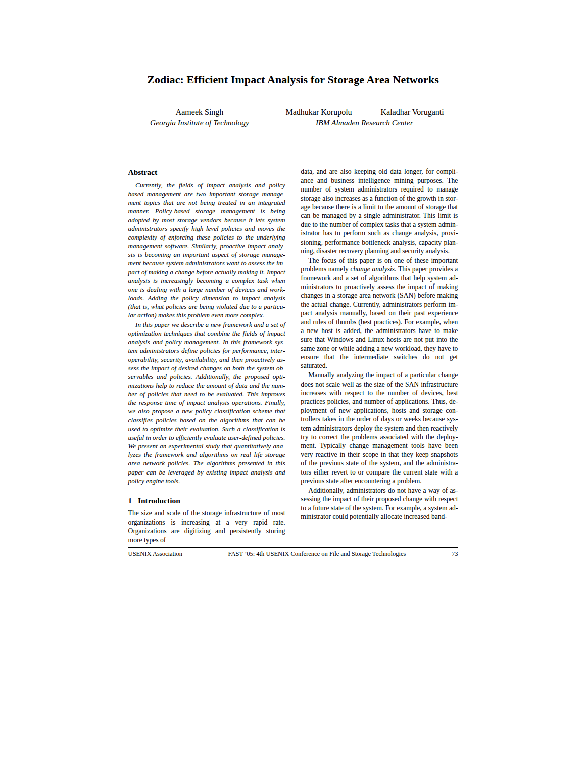Zodiac: Efficient Impact Analysis for Storage Area Networks
| Aameek Singh | Madhukar Korupolu | Kaladhar Voruganti |
| Georgia Institute of Technology | IBM Almaden Research Center |
Abstract
Currently, the fields of impact analysis and policy based management are two important storage management topics that are not being treated in an integrated manner. Policy-based storage management is being adopted by most storage vendors because it lets system administrators specify high level policies and moves the complexity of enforcing these policies to the underlying management software. Similarly, proactive impact analysis is becoming an important aspect of storage management because system administrators want to assess the impact of making a change before actually making it. Impact analysis is increasingly becoming a complex task when one is dealing with a large number of devices and workloads. Adding the policy dimension to impact analysis (that is, what policies are being violated due to a particular action) makes this problem even more complex.
In this paper we describe a new framework and a set of optimization techniques that combine the fields of impact analysis and policy management. In this framework system administrators define policies for performance, interoperability, security, availability, and then proactively assess the impact of desired changes on both the system observables and policies. Additionally, the proposed optimizations help to reduce the amount of data and the number of policies that need to be evaluated. This improves the response time of impact analysis operations. Finally, we also propose a new policy classification scheme that classifies policies based on the algorithms that can be used to optimize their evaluation. Such a classification is useful in order to efficiently evaluate user-defined policies. We present an experimental study that quantitatively analyzes the framework and algorithms on real life storage area network policies. The algorithms presented in this paper can be leveraged by existing impact analysis and policy engine tools.
1 Introduction
The size and scale of the storage infrastructure of most organizations is increasing at a very rapid rate. Organizations are digitizing and persistently storing more types of
data, and are also keeping old data longer, for compliance and business intelligence mining purposes. The number of system administrators required to manage storage also increases as a function of the growth in storage because there is a limit to the amount of storage that can be managed by a single administrator. This limit is due to the number of complex tasks that a system administrator has to perform such as change analysis, provisioning, performance bottleneck analysis, capacity planning, disaster recovery planning and security analysis.
The focus of this paper is on one of these important problems namely change analysis. This paper provides a framework and a set of algorithms that help system administrators to proactively assess the impact of making changes in a storage area network (SAN) before making the actual change. Currently, administrators perform impact analysis manually, based on their past experience and rules of thumbs (best practices). For example, when a new host is added, the administrators have to make sure that Windows and Linux hosts are not put into the same zone or while adding a new workload, they have to ensure that the intermediate switches do not get saturated.
Manually analyzing the impact of a particular change does not scale well as the size of the SAN infrastructure increases with respect to the number of devices, best practices policies, and number of applications. Thus, deployment of new applications, hosts and storage controllers takes in the order of days or weeks because system administrators deploy the system and then reactively try to correct the problems associated with the deployment. Typically change management tools have been very reactive in their scope in that they keep snapshots of the previous state of the system, and the administrators either revert to or compare the current state with a previous state after encountering a problem.
Additionally, administrators do not have a way of assessing the impact of their proposed change with respect to a future state of the system. For example, a system administrator could potentially allocate increased band-
USENIX Association
FAST ’05: 4th USENIX Conference on File and Storage Technologies
73